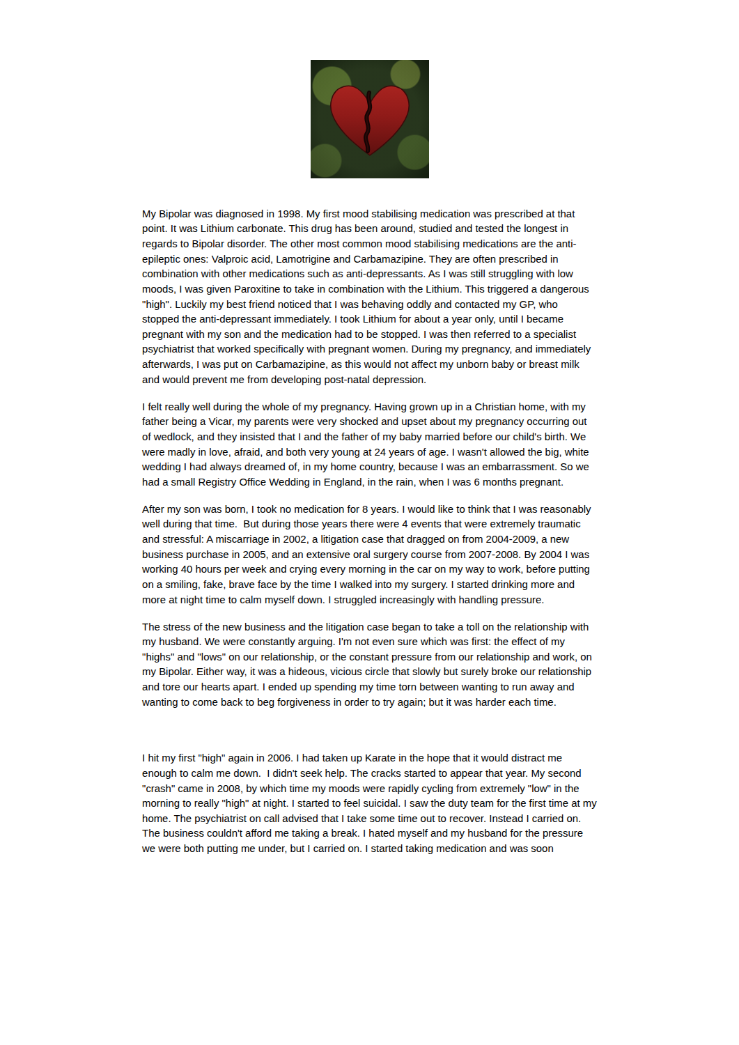My Bipolar was diagnosed in 1998. My first mood stabilising medication was prescribed at that point. It was Lithium carbonate. This drug has been around, studied and tested the longest in regards to Bipolar disorder. The other most common mood stabilising medications are the anti-epileptic ones: Valproic acid, Lamotrigine and Carbamazipine. They are often prescribed in combination with other medications such as anti-depressants. As I was still struggling with low moods, I was given Paroxitine to take in combination with the Lithium. This triggered a dangerous "high". Luckily my best friend noticed that I was behaving oddly and contacted my GP, who stopped the anti-depressant immediately. I took Lithium for about a year only, until I became pregnant with my son and the medication had to be stopped. I was then referred to a specialist psychiatrist that worked specifically with pregnant women. During my pregnancy, and immediately afterwards, I was put on Carbamazipine, as this would not affect my unborn baby or breast milk and would prevent me from developing post-natal depression.
I felt really well during the whole of my pregnancy. Having grown up in a Christian home, with my father being a Vicar, my parents were very shocked and upset about my pregnancy occurring out of wedlock, and they insisted that I and the father of my baby married before our child's birth. We were madly in love, afraid, and both very young at 24 years of age. I wasn't allowed the big, white wedding I had always dreamed of, in my home country, because I was an embarrassment. So we had a small Registry Office Wedding in England, in the rain, when I was 6 months pregnant.
After my son was born, I took no medication for 8 years. I would like to think that I was reasonably well during that time. But during those years there were 4 events that were extremely traumatic and stressful: A miscarriage in 2002, a litigation case that dragged on from 2004-2009, a new business purchase in 2005, and an extensive oral surgery course from 2007-2008. By 2004 I was working 40 hours per week and crying every morning in the car on my way to work, before putting on a smiling, fake, brave face by the time I walked into my surgery. I started drinking more and more at night time to calm myself down. I struggled increasingly with handling pressure.
The stress of the new business and the litigation case began to take a toll on the relationship with my husband. We were constantly arguing. I'm not even sure which was first: the effect of my "highs" and "lows" on our relationship, or the constant pressure from our relationship and work, on my Bipolar. Either way, it was a hideous, vicious circle that slowly but surely broke our relationship and tore our hearts apart. I ended up spending my time torn between wanting to run away and wanting to come back to beg forgiveness in order to try again; but it was harder each time.
I hit my first "high" again in 2006. I had taken up Karate in the hope that it would distract me enough to calm me down. I didn't seek help. The cracks started to appear that year. My second "crash" came in 2008, by which time my moods were rapidly cycling from extremely "low" in the morning to really "high" at night. I started to feel suicidal. I saw the duty team for the first time at my home. The psychiatrist on call advised that I take some time out to recover. Instead I carried on. The business couldn't afford me taking a break. I hated myself and my husband for the pressure we were both putting me under, but I carried on. I started taking medication and was soon